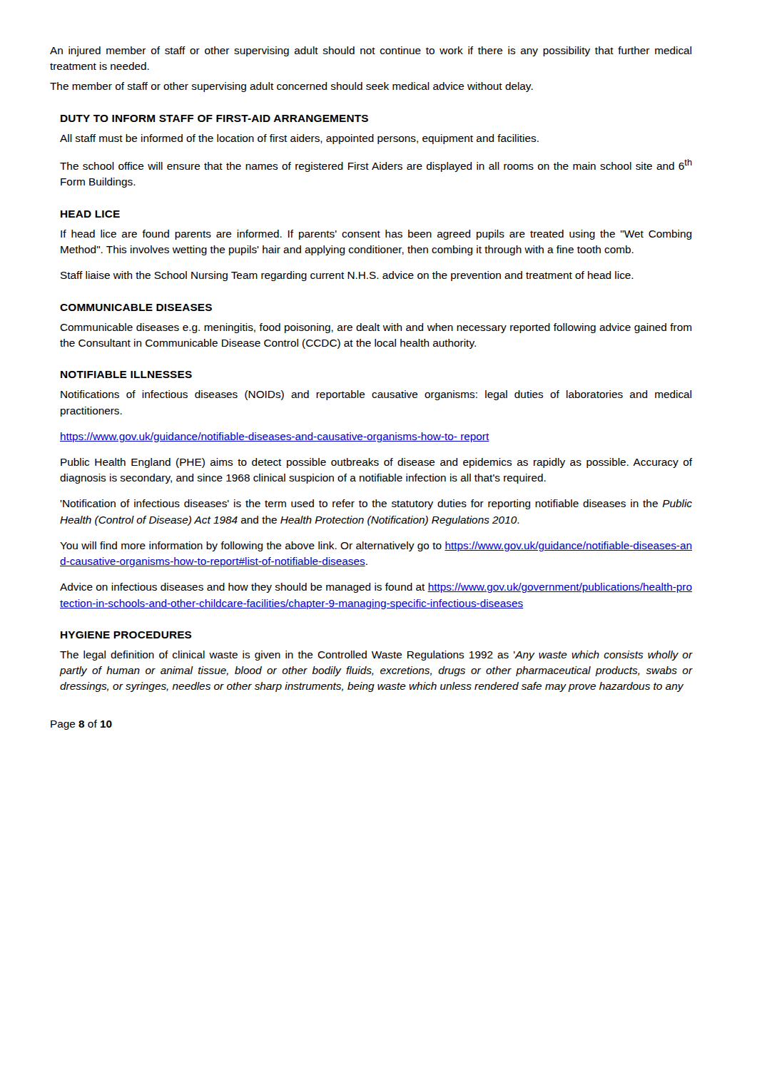An injured member of staff or other supervising adult should not continue to work if there is any possibility that further medical treatment is needed.
The member of staff or other supervising adult concerned should seek medical advice without delay.
Duty to inform staff of first-aid arrangements
All staff must be informed of the location of first aiders, appointed persons, equipment and facilities.
The school office will ensure that the names of registered First Aiders are displayed in all rooms on the main school site and 6th Form Buildings.
Head Lice
If head lice are found parents are informed. If parents' consent has been agreed pupils are treated using the "Wet Combing Method". This involves wetting the pupils' hair and applying conditioner, then combing it through with a fine tooth comb.
Staff liaise with the School Nursing Team regarding current N.H.S. advice on the prevention and treatment of head lice.
Communicable Diseases
Communicable diseases e.g. meningitis, food poisoning, are dealt with and when necessary reported following advice gained from the Consultant in Communicable Disease Control (CCDC) at the local health authority.
Notifiable Illnesses
Notifications of infectious diseases (NOIDs) and reportable causative organisms: legal duties of laboratories and medical practitioners.
https://www.gov.uk/guidance/notifiable-diseases-and-causative-organisms-how-to- report
Public Health England (PHE) aims to detect possible outbreaks of disease and epidemics as rapidly as possible. Accuracy of diagnosis is secondary, and since 1968 clinical suspicion of a notifiable infection is all that's required.
'Notification of infectious diseases' is the term used to refer to the statutory duties for reporting notifiable diseases in the Public Health (Control of Disease) Act 1984 and the Health Protection (Notification) Regulations 2010.
You will find more information by following the above link. Or alternatively go to https://www.gov.uk/guidance/notifiable-diseases-and-causative-organisms-how-to-report#list-of-notifiable-diseases.
Advice on infectious diseases and how they should be managed is found at https://www.gov.uk/government/publications/health-protection-in-schools-and-other-childcare-facilities/chapter-9-managing-specific-infectious-diseases
Hygiene Procedures
The legal definition of clinical waste is given in the Controlled Waste Regulations 1992 as 'Any waste which consists wholly or partly of human or animal tissue, blood or other bodily fluids, excretions, drugs or other pharmaceutical products, swabs or dressings, or syringes, needles or other sharp instruments, being waste which unless rendered safe may prove hazardous to any
Page 8 of 10